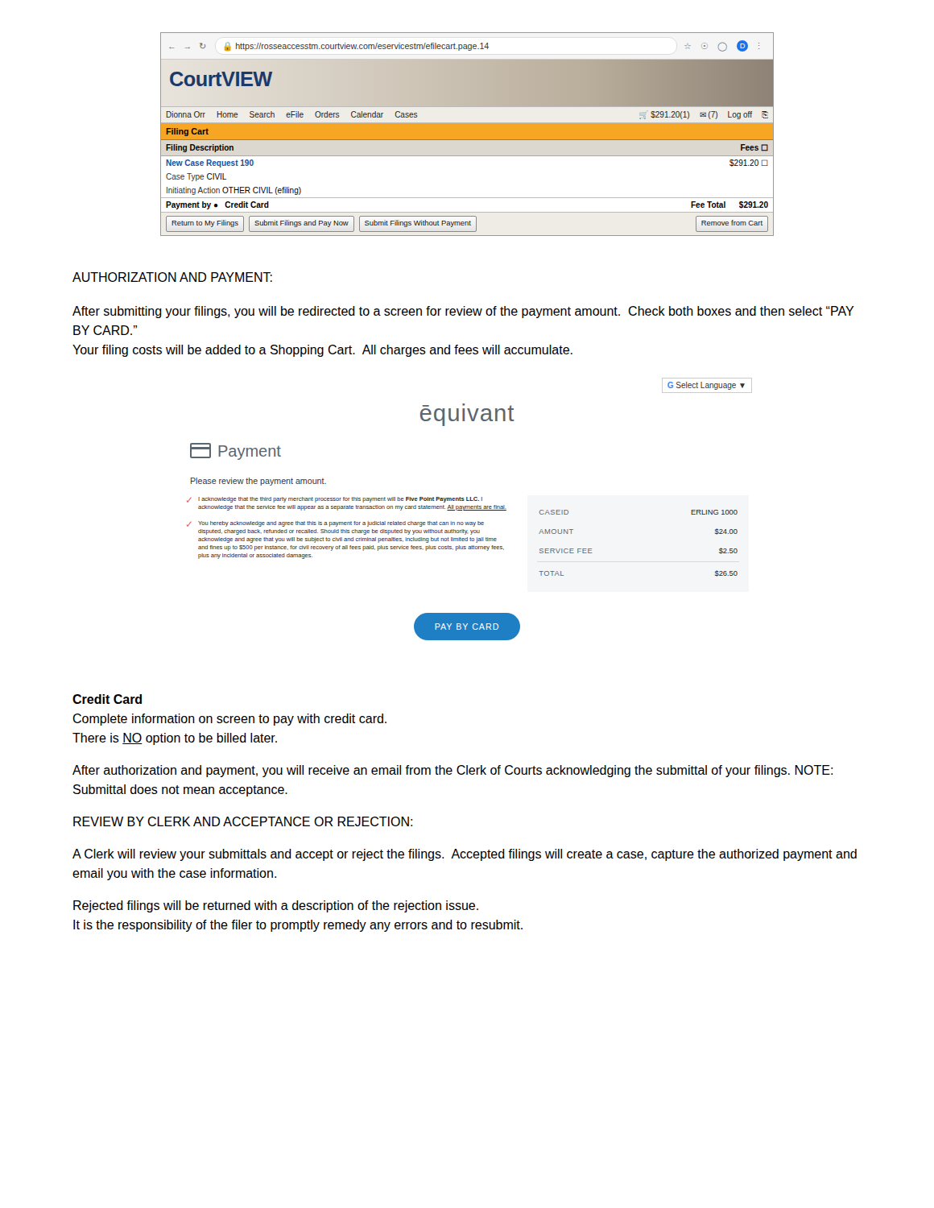← → ↻ 🔒 https://rosseaccesstm.courtview.com/eservicestm/efilecart.page.14 ☆ ☉ ◯ D ⋮
Court VIEW
Dionna Orr Home Search eFile Orders Calendar Cases 🛒 $291.20(1) ✉ (7) Log off ⎘
Filing Cart
| Filing Description | Fees ☐ |
| --- | --- |
| New Case Request 190 | $291.20 ☐ |
| Case Type CIVIL | |
| Initiating Action OTHER CIVIL (efiling) | |
| Payment by ● Credit Card | Fee Total $291.20 |
Return to My Filings Submit Filings and Pay Now Submit Filings Without Payment Remove from Cart
AUTHORIZATION AND PAYMENT:
After submitting your filings, you will be redirected to a screen for review of the payment amount. Check both boxes and then select “PAY BY CARD.”
Your filing costs will be added to a Shopping Cart. All charges and fees will accumulate.
G Select Language ▼
ēquivant
Payment
Please review the payment amount.
✓ I acknowledge that the third party merchant processor for this payment will be Five Point Payments LLC. I acknowledge that the service fee will appear as a separate transaction on my card statement. All payments are final.
✓ You hereby acknowledge and agree that this is a payment for a judicial related charge that can in no way be disputed, charged back, refunded or recalled. Should this charge be disputed by you without authority, you acknowledge and agree that you will be subject to civil and criminal penalties, including but not limited to jail time and fines up to $500 per instance, for civil recovery of all fees paid, plus service fees, plus costs, plus attorney fees, plus any incidental or associated damages.
| CASEID | ERLING 1000 |
| AMOUNT | $24.00 |
| SERVICE FEE | $2.50 |
| TOTAL | $26.50 |
PAY BY CARD
Credit Card
Complete information on screen to pay with credit card.
There is NO option to be billed later.
After authorization and payment, you will receive an email from the Clerk of Courts acknowledging the submittal of your filings. NOTE: Submittal does not mean acceptance.
REVIEW BY CLERK AND ACCEPTANCE OR REJECTION:
A Clerk will review your submittals and accept or reject the filings. Accepted filings will create a case, capture the authorized payment and email you with the case information.
Rejected filings will be returned with a description of the rejection issue.
It is the responsibility of the filer to promptly remedy any errors and to resubmit.